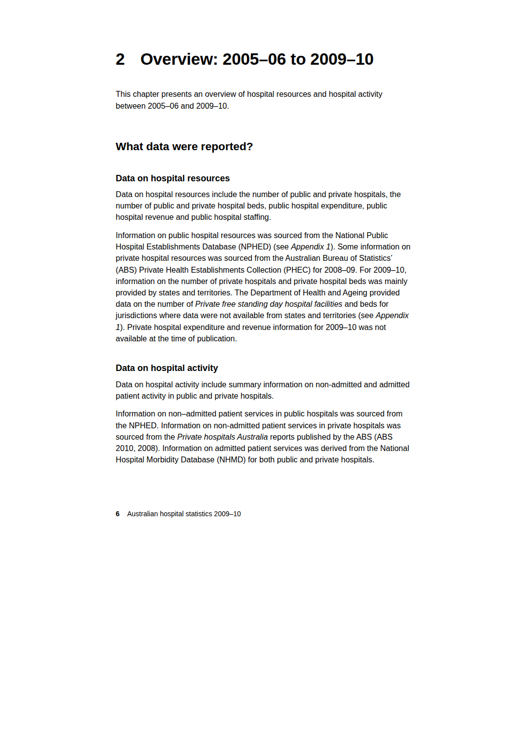2 Overview: 2005–06 to 2009–10
This chapter presents an overview of hospital resources and hospital activity between 2005–06 and 2009–10.
What data were reported?
Data on hospital resources
Data on hospital resources include the number of public and private hospitals, the number of public and private hospital beds, public hospital expenditure, public hospital revenue and public hospital staffing.
Information on public hospital resources was sourced from the National Public Hospital Establishments Database (NPHED) (see Appendix 1). Some information on private hospital resources was sourced from the Australian Bureau of Statistics’ (ABS) Private Health Establishments Collection (PHEC) for 2008–09. For 2009–10, information on the number of private hospitals and private hospital beds was mainly provided by states and territories. The Department of Health and Ageing provided data on the number of Private free standing day hospital facilities and beds for jurisdictions where data were not available from states and territories (see Appendix 1). Private hospital expenditure and revenue information for 2009–10 was not available at the time of publication.
Data on hospital activity
Data on hospital activity include summary information on non-admitted and admitted patient activity in public and private hospitals.
Information on non–admitted patient services in public hospitals was sourced from the NPHED. Information on non-admitted patient services in private hospitals was sourced from the Private hospitals Australia reports published by the ABS (ABS 2010, 2008). Information on admitted patient services was derived from the National Hospital Morbidity Database (NHMD) for both public and private hospitals.
6 Australian hospital statistics 2009–10